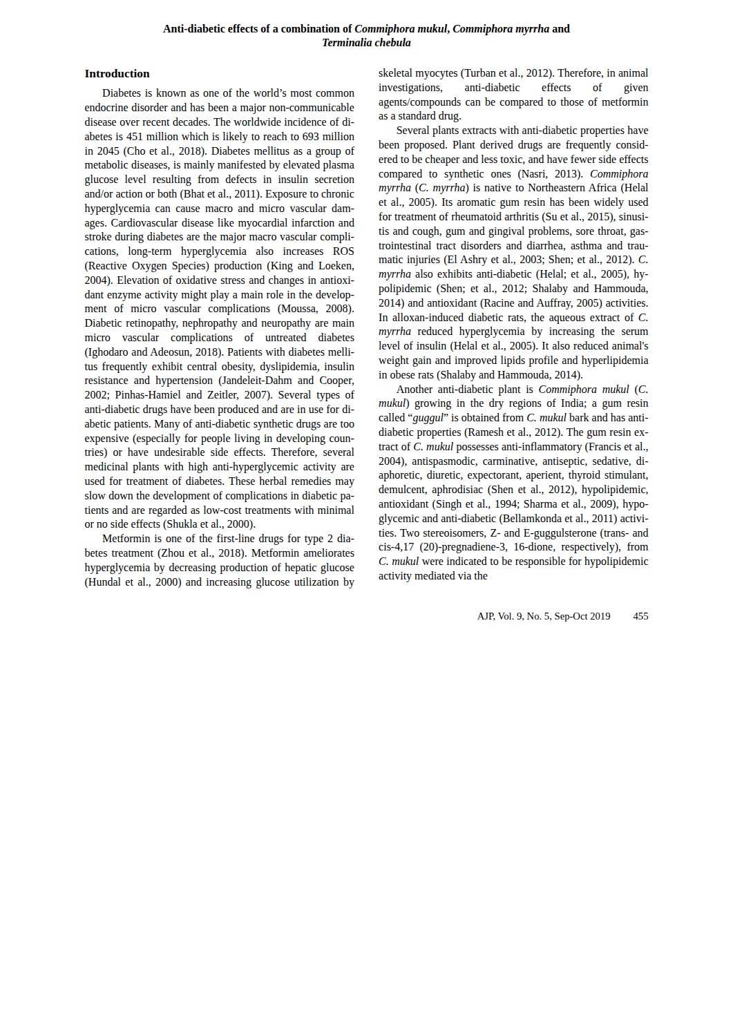Anti-diabetic effects of a combination of Commiphora mukul, Commiphora myrrha and
Terminalia chebula
Introduction
Diabetes is known as one of the world’s most common endocrine disorder and has been a major non-communicable disease over recent decades. The worldwide incidence of diabetes is 451 million which is likely to reach to 693 million in 2045 (Cho et al., 2018). Diabetes mellitus as a group of metabolic diseases, is mainly manifested by elevated plasma glucose level resulting from defects in insulin secretion and/or action or both (Bhat et al., 2011). Exposure to chronic hyperglycemia can cause macro and micro vascular damages. Cardiovascular disease like myocardial infarction and stroke during diabetes are the major macro vascular complications, long-term hyperglycemia also increases ROS (Reactive Oxygen Species) production (King and Loeken, 2004). Elevation of oxidative stress and changes in antioxidant enzyme activity might play a main role in the development of micro vascular complications (Moussa, 2008). Diabetic retinopathy, nephropathy and neuropathy are main micro vascular complications of untreated diabetes (Ighodaro and Adeosun, 2018). Patients with diabetes mellitus frequently exhibit central obesity, dyslipidemia, insulin resistance and hypertension (Jandeleit-Dahm and Cooper, 2002; Pinhas-Hamiel and Zeitler, 2007). Several types of anti-diabetic drugs have been produced and are in use for diabetic patients. Many of anti-diabetic synthetic drugs are too expensive (especially for people living in developing countries) or have undesirable side effects. Therefore, several medicinal plants with high anti-hyperglycemic activity are used for treatment of diabetes. These herbal remedies may slow down the development of complications in diabetic patients and are regarded as low-cost treatments with minimal or no side effects (Shukla et al., 2000).
Metformin is one of the first-line drugs for type 2 diabetes treatment (Zhou et al., 2018). Metformin ameliorates hyperglycemia by decreasing production of hepatic glucose (Hundal et al., 2000) and increasing glucose utilization by skeletal myocytes (Turban et al., 2012). Therefore, in animal investigations, anti-diabetic effects of given agents/compounds can be compared to those of metformin as a standard drug.
Several plants extracts with anti-diabetic properties have been proposed. Plant derived drugs are frequently considered to be cheaper and less toxic, and have fewer side effects compared to synthetic ones (Nasri, 2013). Commiphora myrrha (C. myrrha) is native to Northeastern Africa (Helal et al., 2005). Its aromatic gum resin has been widely used for treatment of rheumatoid arthritis (Su et al., 2015), sinusitis and cough, gum and gingival problems, sore throat, gastrointestinal tract disorders and diarrhea, asthma and traumatic injuries (El Ashry et al., 2003; Shen; et al., 2012). C. myrrha also exhibits anti-diabetic (Helal; et al., 2005), hypolipidemic (Shen; et al., 2012; Shalaby and Hammouda, 2014) and antioxidant (Racine and Auffray, 2005) activities. In alloxan-induced diabetic rats, the aqueous extract of C. myrrha reduced hyperglycemia by increasing the serum level of insulin (Helal et al., 2005). It also reduced animal's weight gain and improved lipids profile and hyperlipidemia in obese rats (Shalaby and Hammouda, 2014).
Another anti-diabetic plant is Commiphora mukul (C. mukul) growing in the dry regions of India; a gum resin called “guggul” is obtained from C. mukul bark and has anti-diabetic properties (Ramesh et al., 2012). The gum resin extract of C. mukul possesses anti-inflammatory (Francis et al., 2004), antispasmodic, carminative, antiseptic, sedative, diaphoretic, diuretic, expectorant, aperient, thyroid stimulant, demulcent, aphrodisiac (Shen et al., 2012), hypolipidemic, antioxidant (Singh et al., 1994; Sharma et al., 2009), hypoglycemic and anti-diabetic (Bellamkonda et al., 2011) activities. Two stereoisomers, Z- and E-guggulsterone (trans- and cis-4,17 (20)-pregnadiene-3, 16-dione, respectively), from C. mukul were indicated to be responsible for hypolipidemic activity mediated via the
AJP, Vol. 9, No. 5, Sep-Oct 2019 455